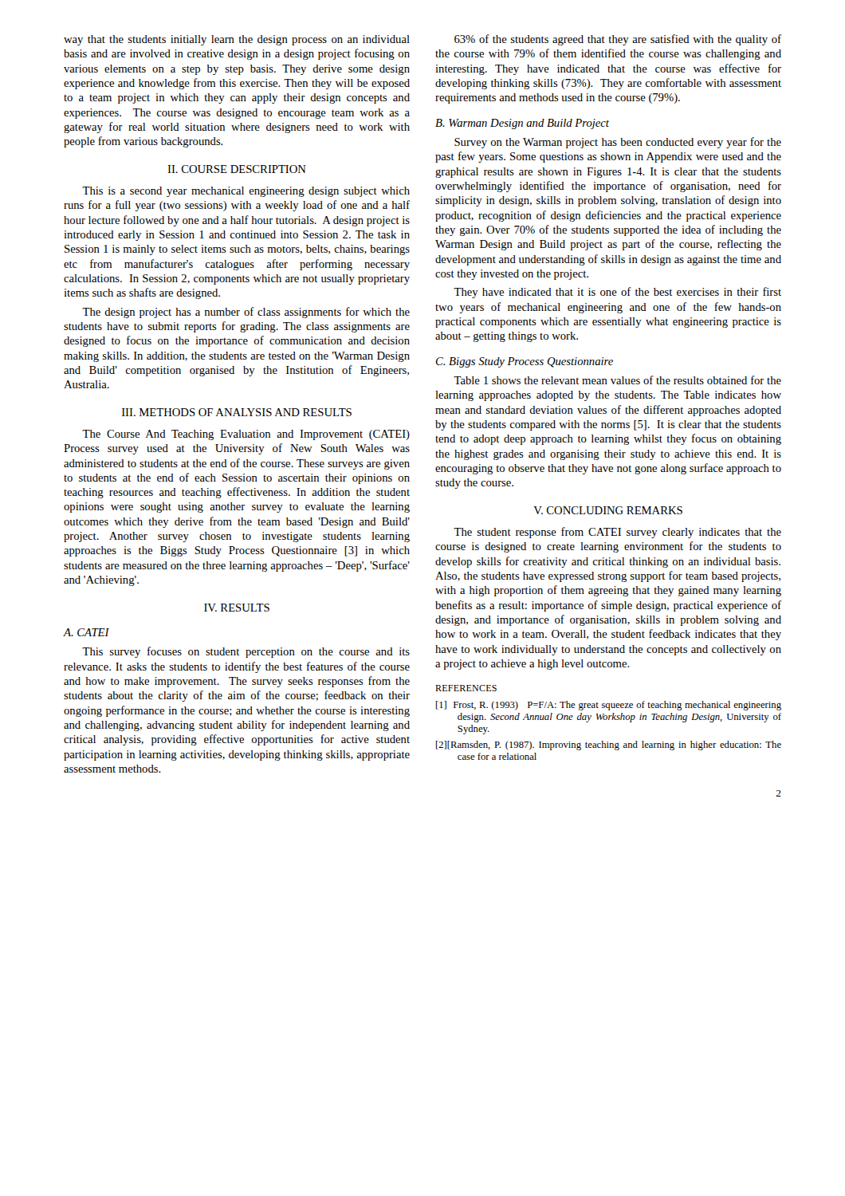way that the students initially learn the design process on an individual basis and are involved in creative design in a design project focusing on various elements on a step by step basis. They derive some design experience and knowledge from this exercise. Then they will be exposed to a team project in which they can apply their design concepts and experiences. The course was designed to encourage team work as a gateway for real world situation where designers need to work with people from various backgrounds.
II. Course Description
This is a second year mechanical engineering design subject which runs for a full year (two sessions) with a weekly load of one and a half hour lecture followed by one and a half hour tutorials. A design project is introduced early in Session 1 and continued into Session 2. The task in Session 1 is mainly to select items such as motors, belts, chains, bearings etc from manufacturer's catalogues after performing necessary calculations. In Session 2, components which are not usually proprietary items such as shafts are designed.
The design project has a number of class assignments for which the students have to submit reports for grading. The class assignments are designed to focus on the importance of communication and decision making skills. In addition, the students are tested on the 'Warman Design and Build' competition organised by the Institution of Engineers, Australia.
III. Methods of Analysis and Results
The Course And Teaching Evaluation and Improvement (CATEI) Process survey used at the University of New South Wales was administered to students at the end of the course. These surveys are given to students at the end of each Session to ascertain their opinions on teaching resources and teaching effectiveness. In addition the student opinions were sought using another survey to evaluate the learning outcomes which they derive from the team based 'Design and Build' project. Another survey chosen to investigate students learning approaches is the Biggs Study Process Questionnaire [3] in which students are measured on the three learning approaches – 'Deep', 'Surface' and 'Achieving'.
IV. Results
A. CATEI
This survey focuses on student perception on the course and its relevance. It asks the students to identify the best features of the course and how to make improvement. The survey seeks responses from the students about the clarity of the aim of the course; feedback on their ongoing performance in the course; and whether the course is interesting and challenging, advancing student ability for independent learning and critical analysis, providing effective opportunities for active student participation in learning activities, developing thinking skills, appropriate assessment methods.
63% of the students agreed that they are satisfied with the quality of the course with 79% of them identified the course was challenging and interesting. They have indicated that the course was effective for developing thinking skills (73%). They are comfortable with assessment requirements and methods used in the course (79%).
B. Warman Design and Build Project
Survey on the Warman project has been conducted every year for the past few years. Some questions as shown in Appendix were used and the graphical results are shown in Figures 1-4. It is clear that the students overwhelmingly identified the importance of organisation, need for simplicity in design, skills in problem solving, translation of design into product, recognition of design deficiencies and the practical experience they gain. Over 70% of the students supported the idea of including the Warman Design and Build project as part of the course, reflecting the development and understanding of skills in design as against the time and cost they invested on the project.
They have indicated that it is one of the best exercises in their first two years of mechanical engineering and one of the few hands-on practical components which are essentially what engineering practice is about – getting things to work.
C. Biggs Study Process Questionnaire
Table 1 shows the relevant mean values of the results obtained for the learning approaches adopted by the students. The Table indicates how mean and standard deviation values of the different approaches adopted by the students compared with the norms [5]. It is clear that the students tend to adopt deep approach to learning whilst they focus on obtaining the highest grades and organising their study to achieve this end. It is encouraging to observe that they have not gone along surface approach to study the course.
V. Concluding Remarks
The student response from CATEI survey clearly indicates that the course is designed to create learning environment for the students to develop skills for creativity and critical thinking on an individual basis. Also, the students have expressed strong support for team based projects, with a high proportion of them agreeing that they gained many learning benefits as a result: importance of simple design, practical experience of design, and importance of organisation, skills in problem solving and how to work in a team. Overall, the student feedback indicates that they have to work individually to understand the concepts and collectively on a project to achieve a high level outcome.
REFERENCES
[1] Frost, R. (1993) P=F/A: The great squeeze of teaching mechanical engineering design. Second Annual One day Workshop in Teaching Design, University of Sydney.
[2][Ramsden, P. (1987). Improving teaching and learning in higher education: The case for a relational
2